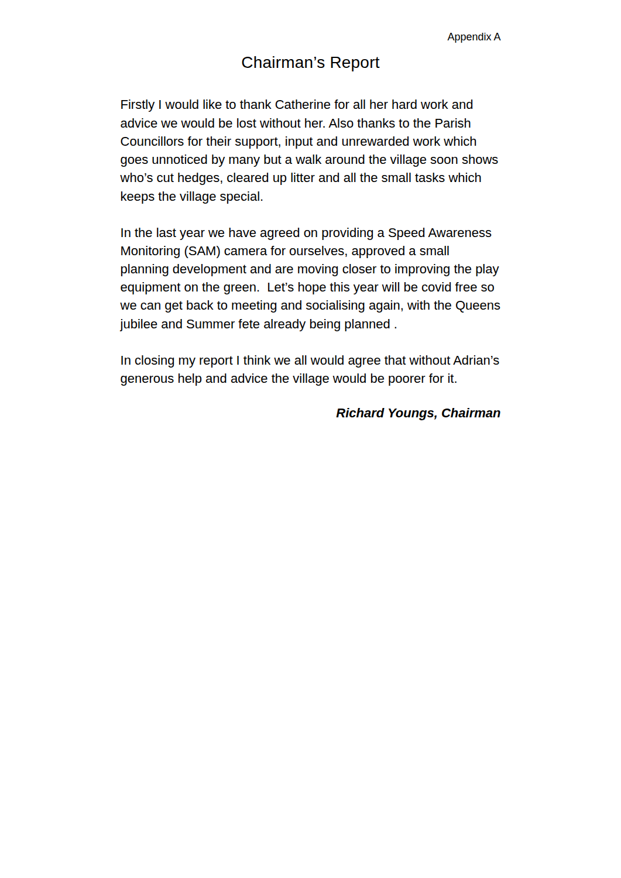Appendix A
Chairman’s Report
Firstly I would like to thank Catherine for all her hard work and advice we would be lost without her. Also thanks to the Parish Councillors for their support, input and unrewarded work which goes unnoticed by many but a walk around the village soon shows who’s cut hedges, cleared up litter and all the small tasks which keeps the village special.
In the last year we have agreed on providing a Speed Awareness Monitoring (SAM) camera for ourselves, approved a small planning development and are moving closer to improving the play equipment on the green. Let’s hope this year will be covid free so we can get back to meeting and socialising again, with the Queens jubilee and Summer fete already being planned .
In closing my report I think we all would agree that without Adrian’s generous help and advice the village would be poorer for it.
Richard Youngs, Chairman